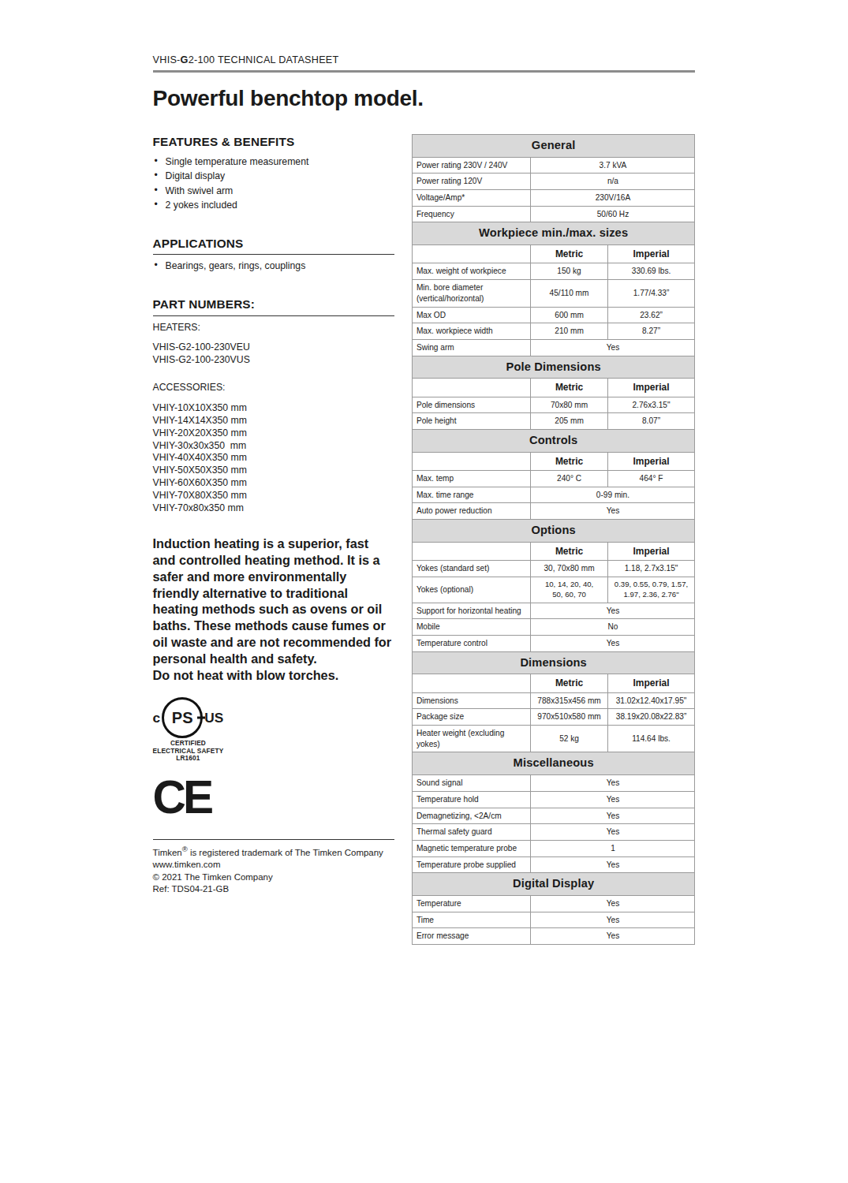VHIS-G2-100 TECHNICAL DATASHEET
Powerful benchtop model.
FEATURES & BENEFITS
Single temperature measurement
Digital display
With swivel arm
2 yokes included
APPLICATIONS
Bearings, gears, rings, couplings
PART NUMBERS:
HEATERS:
VHIS-G2-100-230VEU
VHIS-G2-100-230VUS
ACCESSORIES:
VHIY-10X10X350 mm
VHIY-14X14X350 mm
VHIY-20X20X350 mm
VHIY-30x30x350 mm
VHIY-40X40X350 mm
VHIY-50X50X350 mm
VHIY-60X60X350 mm
VHIY-70X80X350 mm
VHIY-70x80x350 mm
Induction heating is a superior, fast and controlled heating method. It is a safer and more environmentally friendly alternative to traditional heating methods such as ovens or oil baths. These methods cause fumes or oil waste and are not recommended for personal health and safety.
Do not heat with blow torches.
c PS US
CERTIFIED
ELECTRICAL SAFETY
LR1601
CE
Timken® is registered trademark of The Timken Company
www.timken.com
© 2021 The Timken Company
Ref: TDS04-21-GB
| General |
| --- |
| Power rating 230V / 240V | 3.7 kVA |
| Power rating 120V | n/a |
| Voltage/Amp* | 230V/16A |
| Frequency | 50/60 Hz |
| Workpiece min./max. sizes |
| | Metric | Imperial |
| Max. weight of workpiece | 150 kg | 330.69 lbs. |
| Min. bore diameter (vertical/horizontal) | 45/110 mm | 1.77/4.33” |
| Max OD | 600 mm | 23.62” |
| Max. workpiece width | 210 mm | 8.27” |
| Swing arm | Yes |
| Pole Dimensions |
| | Metric | Imperial |
| Pole dimensions | 70x80 mm | 2.76x3.15" |
| Pole height | 205 mm | 8.07” |
| Controls |
| | Metric | Imperial |
| Max. temp | 240° C | 464° F |
| Max. time range | 0-99 min. |
| Auto power reduction | Yes |
| Options |
| | Metric | Imperial |
| Yokes (standard set) | 30, 70x80 mm | 1.18, 2.7x3.15" |
| Yokes (optional) | 10, 14, 20, 40, 50, 60, 70 | 0.39, 0.55, 0.79, 1.57, 1.97, 2.36, 2.76" |
| Support for horizontal heating | Yes |
| Mobile | No |
| Temperature control | Yes |
| Dimensions |
| | Metric | Imperial |
| Dimensions | 788x315x456 mm | 31.02x12.40x17.95" |
| Package size | 970x510x580 mm | 38.19x20.08x22.83” |
| Heater weight (excluding yokes) | 52 kg | 114.64 lbs. |
| Miscellaneous |
| Sound signal | Yes |
| Temperature hold | Yes |
| Demagnetizing, <2A/cm | Yes |
| Thermal safety guard | Yes |
| Magnetic temperature probe | 1 |
| Temperature probe supplied | Yes |
| Digital Display |
| Temperature | Yes |
| Time | Yes |
| Error message | Yes |